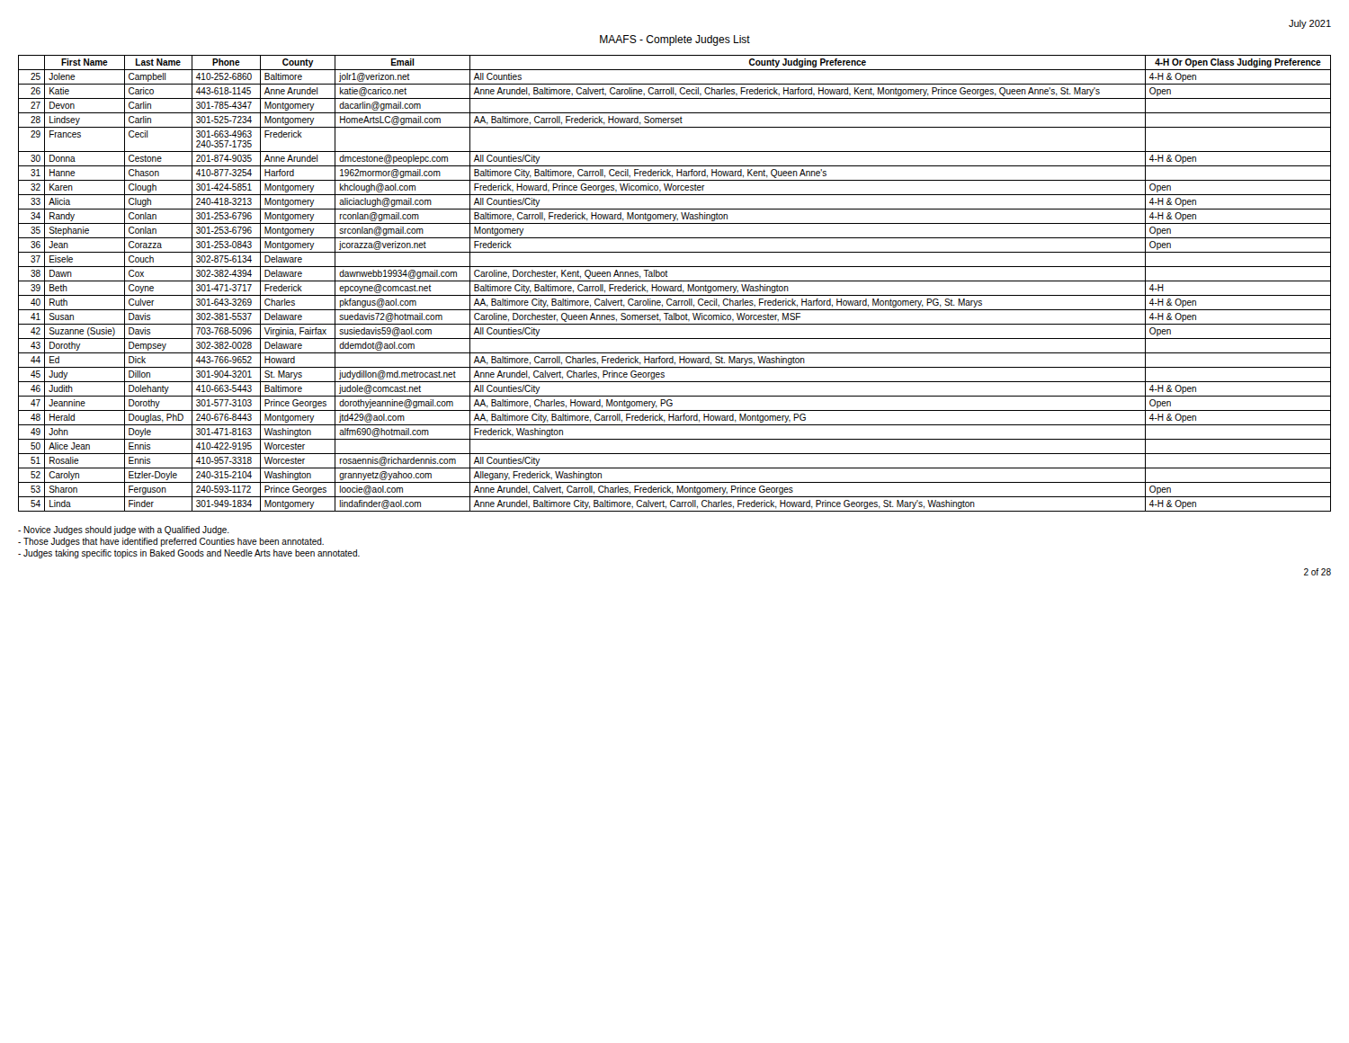July 2021
MAAFS - Complete Judges List
| | First Name | Last Name | Phone | County | Email | County Judging Preference | 4-H Or Open Class Judging Preference |
| --- | --- | --- | --- | --- | --- | --- | --- |
| 25 | Jolene | Campbell | 410-252-6860 | Baltimore | jolr1@verizon.net | All Counties | 4-H & Open |
| 26 | Katie | Carico | 443-618-1145 | Anne Arundel | katie@carico.net | Anne Arundel, Baltimore, Calvert, Caroline, Carroll, Cecil, Charles, Frederick, Harford, Howard, Kent, Montgomery, Prince Georges, Queen Anne's, St. Mary's | Open |
| 27 | Devon | Carlin | 301-785-4347 | Montgomery | dacarlin@gmail.com | | |
| 28 | Lindsey | Carlin | 301-525-7234 | Montgomery | HomeArtsLC@gmail.com | AA, Baltimore, Carroll, Frederick, Howard, Somerset | |
| 29 | Frances | Cecil | 301-663-4963 240-357-1735 | Frederick | | | |
| 30 | Donna | Cestone | 201-874-9035 | Anne Arundel | dmcestone@peoplepc.com | All Counties/City | 4-H & Open |
| 31 | Hanne | Chason | 410-877-3254 | Harford | 1962mormor@gmail.com | Baltimore City, Baltimore, Carroll, Cecil, Frederick, Harford, Howard, Kent, Queen Anne's | |
| 32 | Karen | Clough | 301-424-5851 | Montgomery | khclough@aol.com | Frederick, Howard, Prince Georges, Wicomico, Worcester | Open |
| 33 | Alicia | Clugh | 240-418-3213 | Montgomery | aliciaclugh@gmail.com | All Counties/City | 4-H & Open |
| 34 | Randy | Conlan | 301-253-6796 | Montgomery | rconlan@gmail.com | Baltimore, Carroll, Frederick, Howard, Montgomery, Washington | 4-H & Open |
| 35 | Stephanie | Conlan | 301-253-6796 | Montgomery | srconlan@gmail.com | Montgomery | Open |
| 36 | Jean | Corazza | 301-253-0843 | Montgomery | jcorazza@verizon.net | Frederick | Open |
| 37 | Eisele | Couch | 302-875-6134 | Delaware | | | |
| 38 | Dawn | Cox | 302-382-4394 | Delaware | dawnwebb19934@gmail.com | Caroline, Dorchester, Kent, Queen Annes, Talbot | |
| 39 | Beth | Coyne | 301-471-3717 | Frederick | epcoyne@comcast.net | Baltimore City, Baltimore, Carroll, Frederick, Howard, Montgomery, Washington | 4-H |
| 40 | Ruth | Culver | 301-643-3269 | Charles | pkfangus@aol.com | AA, Baltimore City, Baltimore, Calvert, Caroline, Carroll, Cecil, Charles, Frederick, Harford, Howard, Montgomery, PG, St. Marys | 4-H & Open |
| 41 | Susan | Davis | 302-381-5537 | Delaware | suedavis72@hotmail.com | Caroline, Dorchester, Queen Annes, Somerset, Talbot, Wicomico, Worcester, MSF | 4-H & Open |
| 42 | Suzanne (Susie) | Davis | 703-768-5096 | Virginia, Fairfax | susiedavis59@aol.com | All Counties/City | Open |
| 43 | Dorothy | Dempsey | 302-382-0028 | Delaware | ddemdot@aol.com | | |
| 44 | Ed | Dick | 443-766-9652 | Howard | | AA, Baltimore, Carroll, Charles, Frederick, Harford, Howard, St. Marys, Washington | |
| 45 | Judy | Dillon | 301-904-3201 | St. Marys | judydillon@md.metrocast.net | Anne Arundel, Calvert, Charles, Prince Georges | |
| 46 | Judith | Dolehanty | 410-663-5443 | Baltimore | judole@comcast.net | All Counties/City | 4-H & Open |
| 47 | Jeannine | Dorothy | 301-577-3103 | Prince Georges | dorothyjeannine@gmail.com | AA, Baltimore, Charles, Howard, Montgomery, PG | Open |
| 48 | Herald | Douglas, PhD | 240-676-8443 | Montgomery | jtd429@aol.com | AA, Baltimore City, Baltimore, Carroll, Frederick, Harford, Howard, Montgomery, PG | 4-H & Open |
| 49 | John | Doyle | 301-471-8163 | Washington | alfm690@hotmail.com | Frederick, Washington | |
| 50 | Alice Jean | Ennis | 410-422-9195 | Worcester | | | |
| 51 | Rosalie | Ennis | 410-957-3318 | Worcester | rosaennis@richardennis.com | All Counties/City | |
| 52 | Carolyn | Etzler-Doyle | 240-315-2104 | Washington | grannyetz@yahoo.com | Allegany, Frederick, Washington | |
| 53 | Sharon | Ferguson | 240-593-1172 | Prince Georges | loocie@aol.com | Anne Arundel, Calvert, Carroll, Charles, Frederick, Montgomery, Prince Georges | Open |
| 54 | Linda | Finder | 301-949-1834 | Montgomery | lindafinder@aol.com | Anne Arundel, Baltimore City, Baltimore, Calvert, Carroll, Charles, Frederick, Howard, Prince Georges, St. Mary's, Washington | 4-H & Open |
- Novice Judges should judge with a Qualified Judge.
- Those Judges that have identified preferred Counties have been annotated.
- Judges taking specific topics in Baked Goods and Needle Arts have been annotated.
2 of 28